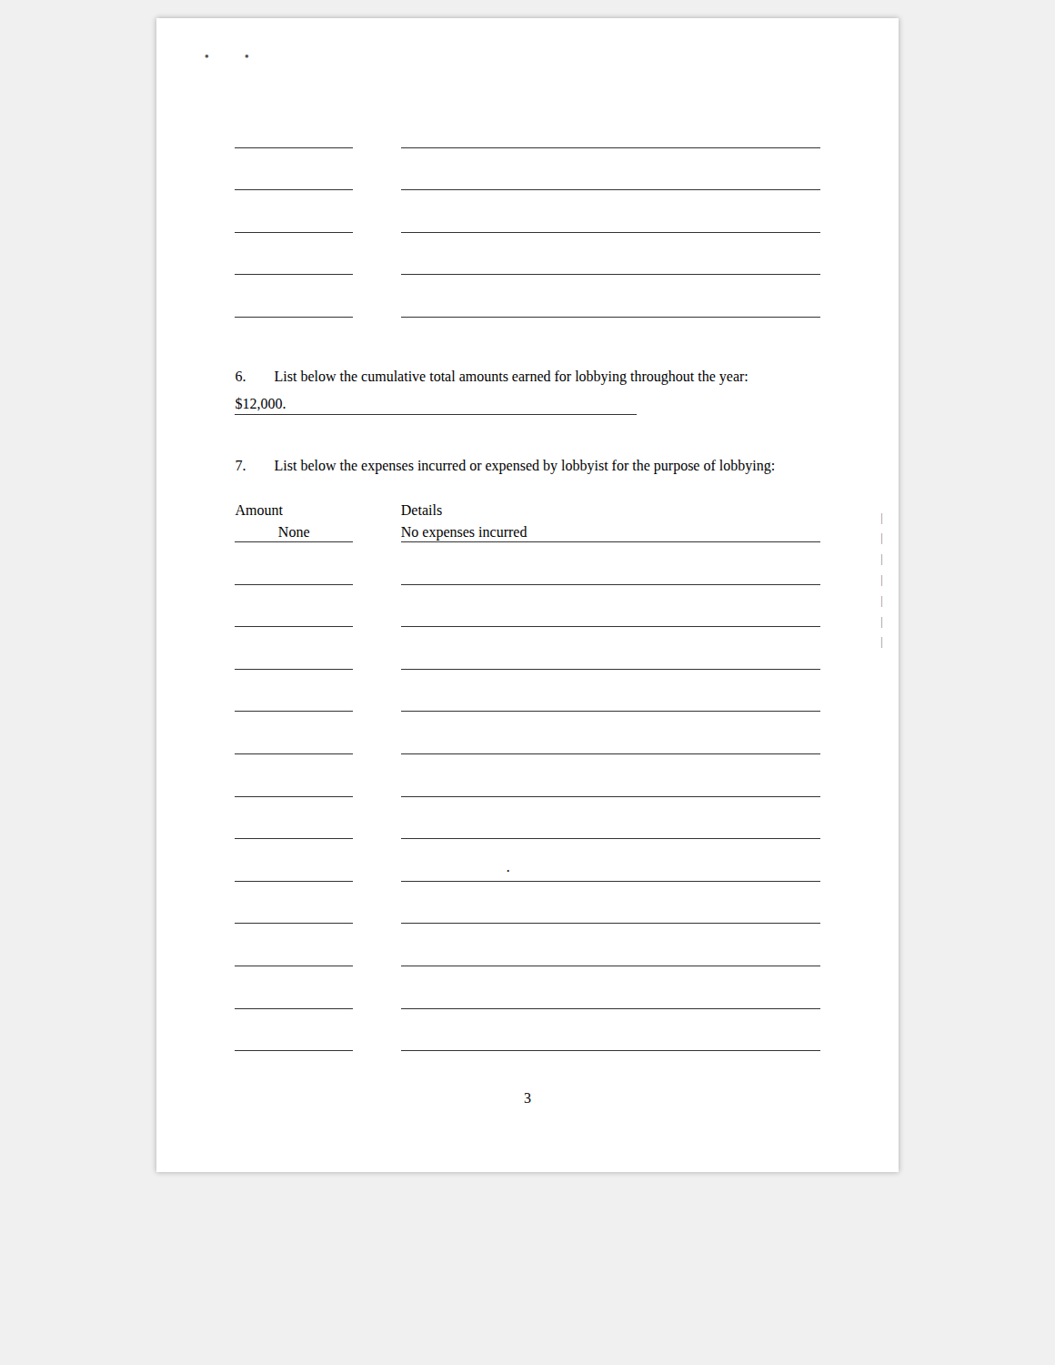• •
6. List below the cumulative total amounts earned for lobbying throughout the year:
$12,000.
7. List below the expenses incurred or expensed by lobbyist for the purpose of lobbying:
Amount
Details
None
No expenses incurred
·
|
|
|
|
|
|
|
3